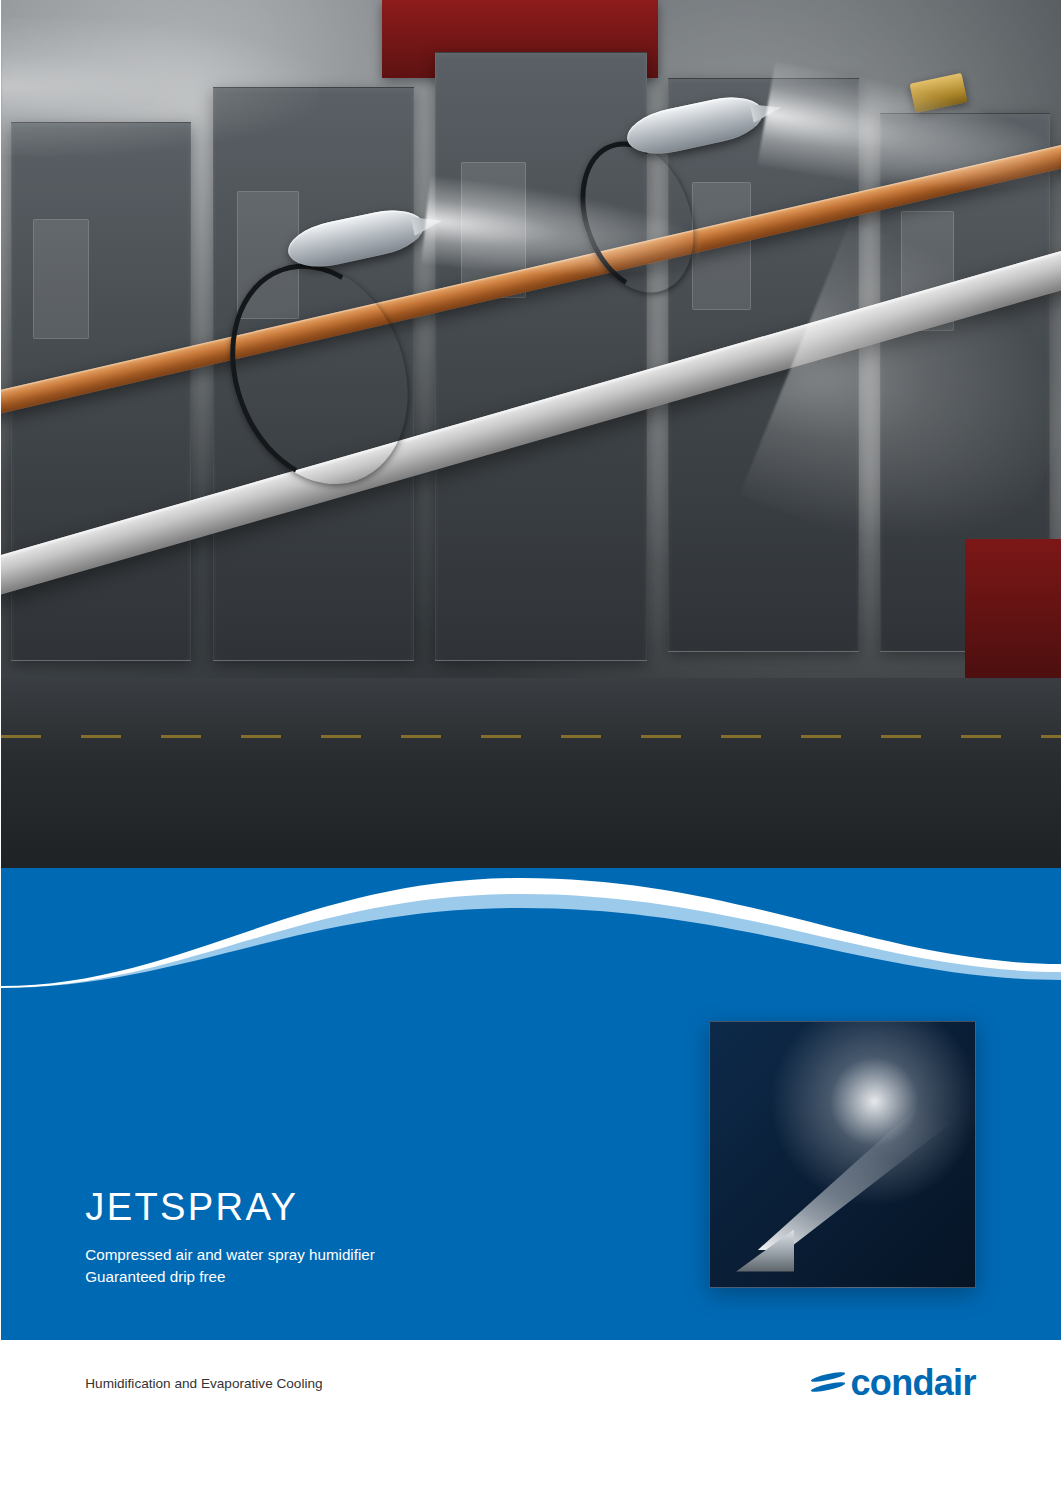JETSPRAY
Compressed air and water spray humidifier
Guaranteed drip free
Humidification and Evaporative Cooling
condair